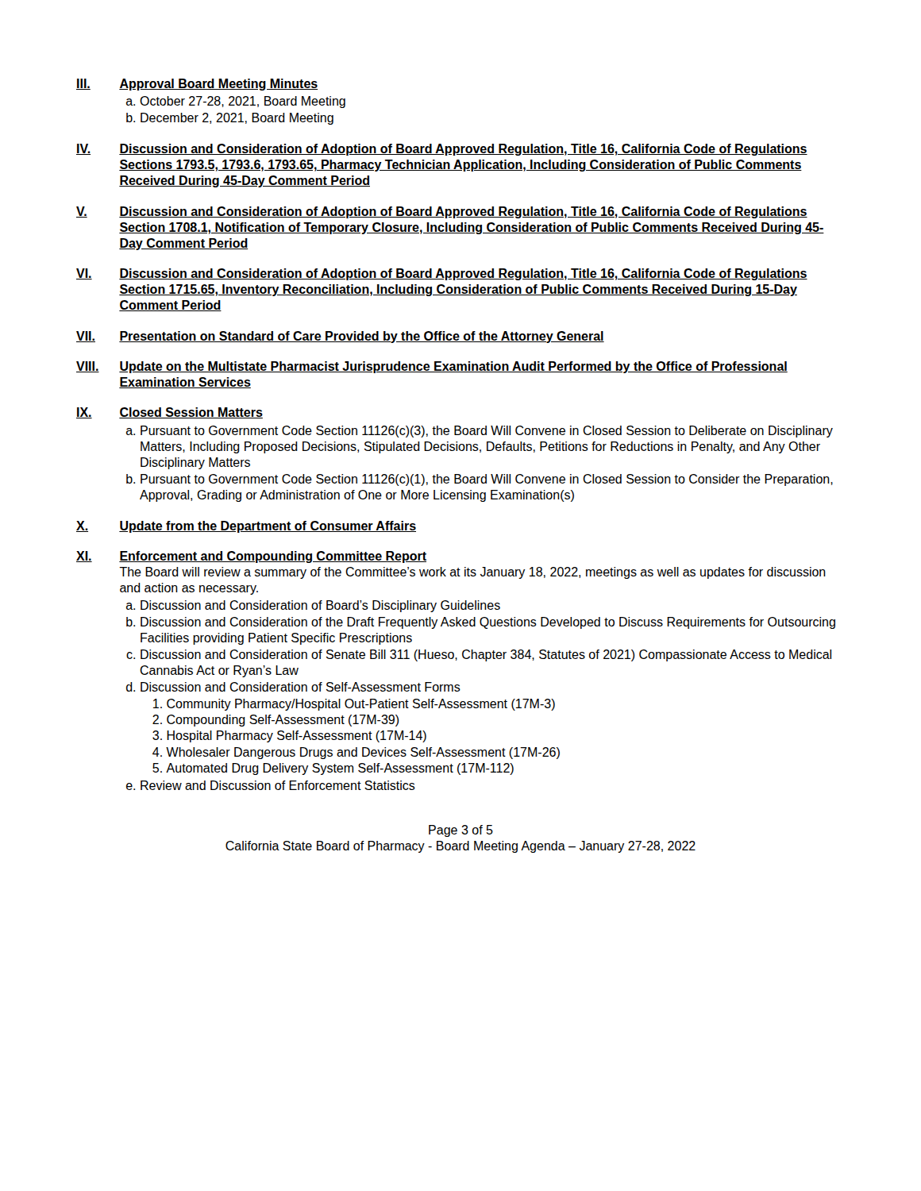III.
Approval Board Meeting Minutes
October 27-28, 2021, Board Meeting
December 2, 2021, Board Meeting
IV.
Discussion and Consideration of Adoption of Board Approved Regulation, Title 16, California Code of Regulations Sections 1793.5, 1793.6, 1793.65, Pharmacy Technician Application, Including Consideration of Public Comments Received During 45-Day Comment Period
V.
Discussion and Consideration of Adoption of Board Approved Regulation, Title 16, California Code of Regulations Section 1708.1, Notification of Temporary Closure, Including Consideration of Public Comments Received During 45-Day Comment Period
VI.
Discussion and Consideration of Adoption of Board Approved Regulation, Title 16, California Code of Regulations Section 1715.65, Inventory Reconciliation, Including Consideration of Public Comments Received During 15-Day Comment Period
VII.
Presentation on Standard of Care Provided by the Office of the Attorney General
VIII.
Update on the Multistate Pharmacist Jurisprudence Examination Audit Performed by the Office of Professional Examination Services
IX.
Closed Session Matters
Pursuant to Government Code Section 11126(c)(3), the Board Will Convene in Closed Session to Deliberate on Disciplinary Matters, Including Proposed Decisions, Stipulated Decisions, Defaults, Petitions for Reductions in Penalty, and Any Other Disciplinary Matters
Pursuant to Government Code Section 11126(c)(1), the Board Will Convene in Closed Session to Consider the Preparation, Approval, Grading or Administration of One or More Licensing Examination(s)
X.
Update from the Department of Consumer Affairs
XI.
Enforcement and Compounding Committee Report
The Board will review a summary of the Committee’s work at its January 18, 2022, meetings as well as updates for discussion and action as necessary.
Discussion and Consideration of Board’s Disciplinary Guidelines
Discussion and Consideration of the Draft Frequently Asked Questions Developed to Discuss Requirements for Outsourcing Facilities providing Patient Specific Prescriptions
Discussion and Consideration of Senate Bill 311 (Hueso, Chapter 384, Statutes of 2021) Compassionate Access to Medical Cannabis Act or Ryan’s Law
Discussion and Consideration of Self-Assessment Forms
Community Pharmacy/Hospital Out-Patient Self-Assessment (17M-3)
Compounding Self-Assessment (17M-39)
Hospital Pharmacy Self-Assessment (17M-14)
Wholesaler Dangerous Drugs and Devices Self-Assessment (17M-26)
Automated Drug Delivery System Self-Assessment (17M-112)
Review and Discussion of Enforcement Statistics
Page 3 of 5
California State Board of Pharmacy - Board Meeting Agenda – January 27-28, 2022